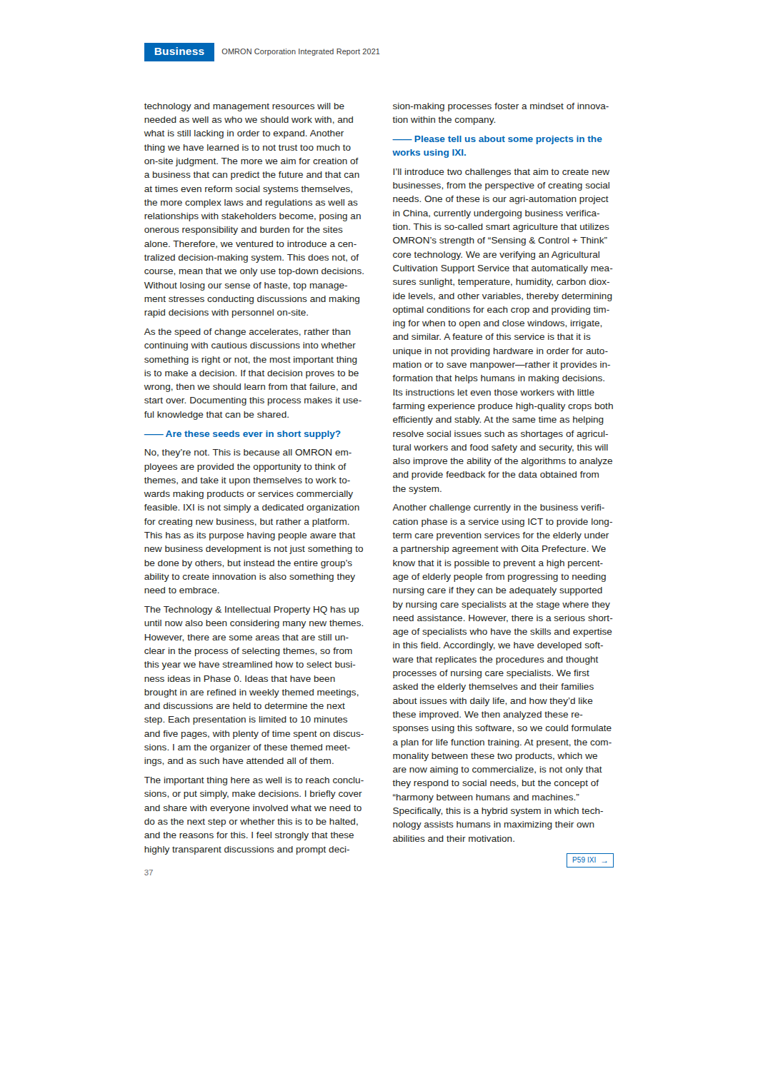Business
OMRON Corporation Integrated Report 2021
technology and management resources will be needed as well as who we should work with, and what is still lacking in order to expand. Another thing we have learned is to not trust too much to on-site judgment. The more we aim for creation of a business that can predict the future and that can at times even reform social systems themselves, the more complex laws and regulations as well as relationships with stakeholders become, posing an onerous responsibility and burden for the sites alone. Therefore, we ventured to introduce a centralized decision-making system. This does not, of course, mean that we only use top-down decisions. Without losing our sense of haste, top management stresses conducting discussions and making rapid decisions with personnel on-site.
As the speed of change accelerates, rather than continuing with cautious discussions into whether something is right or not, the most important thing is to make a decision. If that decision proves to be wrong, then we should learn from that failure, and start over. Documenting this process makes it useful knowledge that can be shared.
—— Are these seeds ever in short supply?
No, they’re not. This is because all OMRON employees are provided the opportunity to think of themes, and take it upon themselves to work towards making products or services commercially feasible. IXI is not simply a dedicated organization for creating new business, but rather a platform. This has as its purpose having people aware that new business development is not just something to be done by others, but instead the entire group’s ability to create innovation is also something they need to embrace.
The Technology & Intellectual Property HQ has up until now also been considering many new themes. However, there are some areas that are still unclear in the process of selecting themes, so from this year we have streamlined how to select business ideas in Phase 0. Ideas that have been brought in are refined in weekly themed meetings, and discussions are held to determine the next step. Each presentation is limited to 10 minutes and five pages, with plenty of time spent on discussions. I am the organizer of these themed meetings, and as such have attended all of them.
The important thing here as well is to reach conclusions, or put simply, make decisions. I briefly cover and share with everyone involved what we need to do as the next step or whether this is to be halted, and the reasons for this. I feel strongly that these highly transparent discussions and prompt decision-making processes foster a mindset of innovation within the company.
—— Please tell us about some projects in the works using IXI.
I’ll introduce two challenges that aim to create new businesses, from the perspective of creating social needs. One of these is our agri-automation project in China, currently undergoing business verification. This is so-called smart agriculture that utilizes OMRON’s strength of “Sensing & Control + Think” core technology. We are verifying an Agricultural Cultivation Support Service that automatically measures sunlight, temperature, humidity, carbon dioxide levels, and other variables, thereby determining optimal conditions for each crop and providing timing for when to open and close windows, irrigate, and similar. A feature of this service is that it is unique in not providing hardware in order for automation or to save manpower—rather it provides information that helps humans in making decisions. Its instructions let even those workers with little farming experience produce high-quality crops both efficiently and stably. At the same time as helping resolve social issues such as shortages of agricultural workers and food safety and security, this will also improve the ability of the algorithms to analyze and provide feedback for the data obtained from the system.
Another challenge currently in the business verification phase is a service using ICT to provide long-term care prevention services for the elderly under a partnership agreement with Oita Prefecture. We know that it is possible to prevent a high percentage of elderly people from progressing to needing nursing care if they can be adequately supported by nursing care specialists at the stage where they need assistance. However, there is a serious shortage of specialists who have the skills and expertise in this field. Accordingly, we have developed software that replicates the procedures and thought processes of nursing care specialists. We first asked the elderly themselves and their families about issues with daily life, and how they’d like these improved. We then analyzed these responses using this software, so we could formulate a plan for life function training. At present, the commonality between these two products, which we are now aiming to commercialize, is not only that they respond to social needs, but the concept of “harmony between humans and machines.” Specifically, this is a hybrid system in which technology assists humans in maximizing their own abilities and their motivation.
P59 IXI →
37